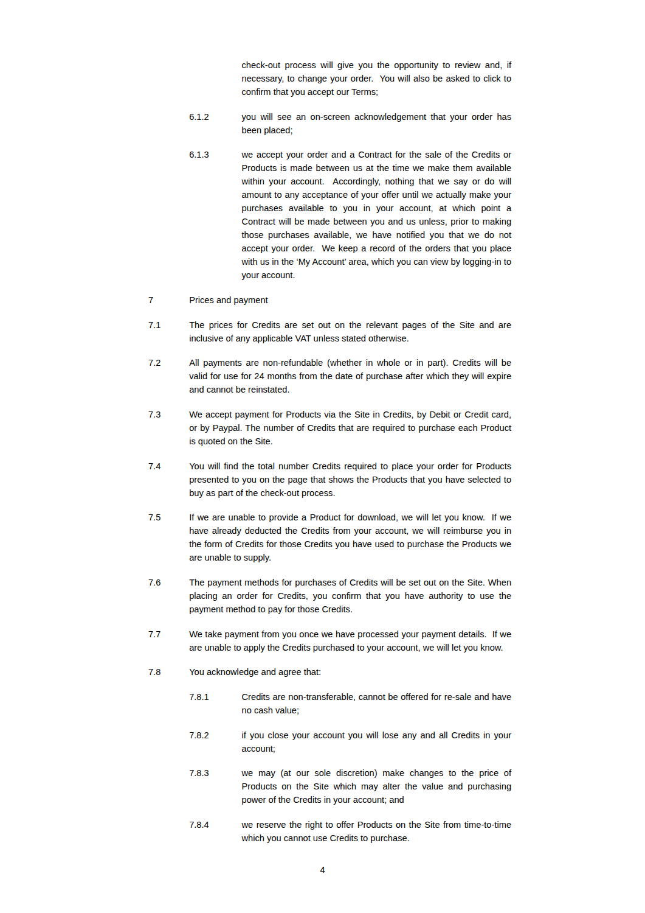check-out process will give you the opportunity to review and, if necessary, to change your order. You will also be asked to click to confirm that you accept our Terms;
6.1.2
you will see an on-screen acknowledgement that your order has been placed;
6.1.3
we accept your order and a Contract for the sale of the Credits or Products is made between us at the time we make them available within your account. Accordingly, nothing that we say or do will amount to any acceptance of your offer until we actually make your purchases available to you in your account, at which point a Contract will be made between you and us unless, prior to making those purchases available, we have notified you that we do not accept your order. We keep a record of the orders that you place with us in the ‘My Account’ area, which you can view by logging-in to your account.
7
Prices and payment
7.1
The prices for Credits are set out on the relevant pages of the Site and are inclusive of any applicable VAT unless stated otherwise.
7.2
All payments are non-refundable (whether in whole or in part). Credits will be valid for use for 24 months from the date of purchase after which they will expire and cannot be reinstated.
7.3
We accept payment for Products via the Site in Credits, by Debit or Credit card, or by Paypal. The number of Credits that are required to purchase each Product is quoted on the Site.
7.4
You will find the total number Credits required to place your order for Products presented to you on the page that shows the Products that you have selected to buy as part of the check-out process.
7.5
If we are unable to provide a Product for download, we will let you know. If we have already deducted the Credits from your account, we will reimburse you in the form of Credits for those Credits you have used to purchase the Products we are unable to supply.
7.6
The payment methods for purchases of Credits will be set out on the Site. When placing an order for Credits, you confirm that you have authority to use the payment method to pay for those Credits.
7.7
We take payment from you once we have processed your payment details. If we are unable to apply the Credits purchased to your account, we will let you know.
7.8
You acknowledge and agree that:
7.8.1
Credits are non-transferable, cannot be offered for re-sale and have no cash value;
7.8.2
if you close your account you will lose any and all Credits in your account;
7.8.3
we may (at our sole discretion) make changes to the price of Products on the Site which may alter the value and purchasing power of the Credits in your account; and
7.8.4
we reserve the right to offer Products on the Site from time-to-time which you cannot use Credits to purchase.
4